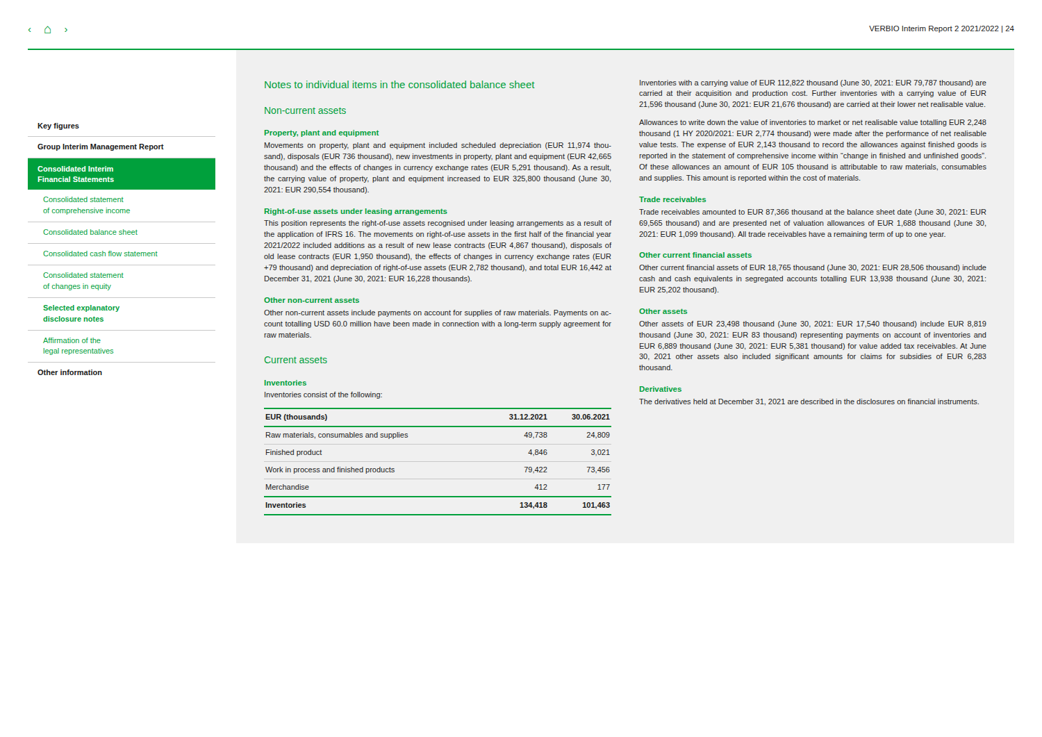‹ ⌂ ›
VERBIO Interim Report 2 2021/2022 | 24
Key figures
Group Interim Management Report
Consolidated Interim
Financial Statements
Consolidated statement
of comprehensive income
Consolidated balance sheet
Consolidated cash flow statement
Consolidated statement
of changes in equity
Selected explanatory
disclosure notes
Affirmation of the
legal representatives
Other information
Notes to individual items in the consolidated balance sheet
Non-current assets
Property, plant and equipment
Movements on property, plant and equipment included scheduled depreciation (EUR 11,974 thousand), disposals (EUR 736 thousand), new investments in property, plant and equipment (EUR 42,665 thousand) and the effects of changes in currency exchange rates (EUR 5,291 thousand). As a result, the carrying value of property, plant and equipment increased to EUR 325,800 thousand (June 30, 2021: EUR 290,554 thousand).
Right-of-use assets under leasing arrangements
This position represents the right-of-use assets recognised under leasing arrangements as a result of the application of IFRS 16. The movements on right-of-use assets in the first half of the financial year 2021/2022 included additions as a result of new lease contracts (EUR 4,867 thousand), disposals of old lease contracts (EUR 1,950 thousand), the effects of changes in currency exchange rates (EUR +79 thousand) and depreciation of right-of-use assets (EUR 2,782 thousand), and total EUR 16,442 at December 31, 2021 (June 30, 2021: EUR 16,228 thousands).
Other non-current assets
Other non-current assets include payments on account for supplies of raw materials. Payments on account totalling USD 60.0 million have been made in connection with a long-term supply agreement for raw materials.
Current assets
Inventories
Inventories consist of the following:
| EUR (thousands) | 31.12.2021 | 30.06.2021 |
| --- | --- | --- |
| Raw materials, consumables and supplies | 49,738 | 24,809 |
| Finished product | 4,846 | 3,021 |
| Work in process and finished products | 79,422 | 73,456 |
| Merchandise | 412 | 177 |
| Inventories | 134,418 | 101,463 |
Inventories with a carrying value of EUR 112,822 thousand (June 30, 2021: EUR 79,787 thousand) are carried at their acquisition and production cost. Further inventories with a carrying value of EUR 21,596 thousand (June 30, 2021: EUR 21,676 thousand) are carried at their lower net realisable value.
Allowances to write down the value of inventories to market or net realisable value totalling EUR 2,248 thousand (1 HY 2020/2021: EUR 2,774 thousand) were made after the performance of net realisable value tests. The expense of EUR 2,143 thousand to record the allowances against finished goods is reported in the statement of comprehensive income within “change in finished and unfinished goods”. Of these allowances an amount of EUR 105 thousand is attributable to raw materials, consumables and supplies. This amount is reported within the cost of materials.
Trade receivables
Trade receivables amounted to EUR 87,366 thousand at the balance sheet date (June 30, 2021: EUR 69,565 thousand) and are presented net of valuation allowances of EUR 1,688 thousand (June 30, 2021: EUR 1,099 thousand). All trade receivables have a remaining term of up to one year.
Other current financial assets
Other current financial assets of EUR 18,765 thousand (June 30, 2021: EUR 28,506 thousand) include cash and cash equivalents in segregated accounts totalling EUR 13,938 thousand (June 30, 2021: EUR 25,202 thousand).
Other assets
Other assets of EUR 23,498 thousand (June 30, 2021: EUR 17,540 thousand) include EUR 8,819 thousand (June 30, 2021: EUR 83 thousand) representing payments on account of inventories and EUR 6,889 thousand (June 30, 2021: EUR 5,381 thousand) for value added tax receivables. At June 30, 2021 other assets also included significant amounts for claims for subsidies of EUR 6,283 thousand.
Derivatives
The derivatives held at December 31, 2021 are described in the disclosures on financial instruments.